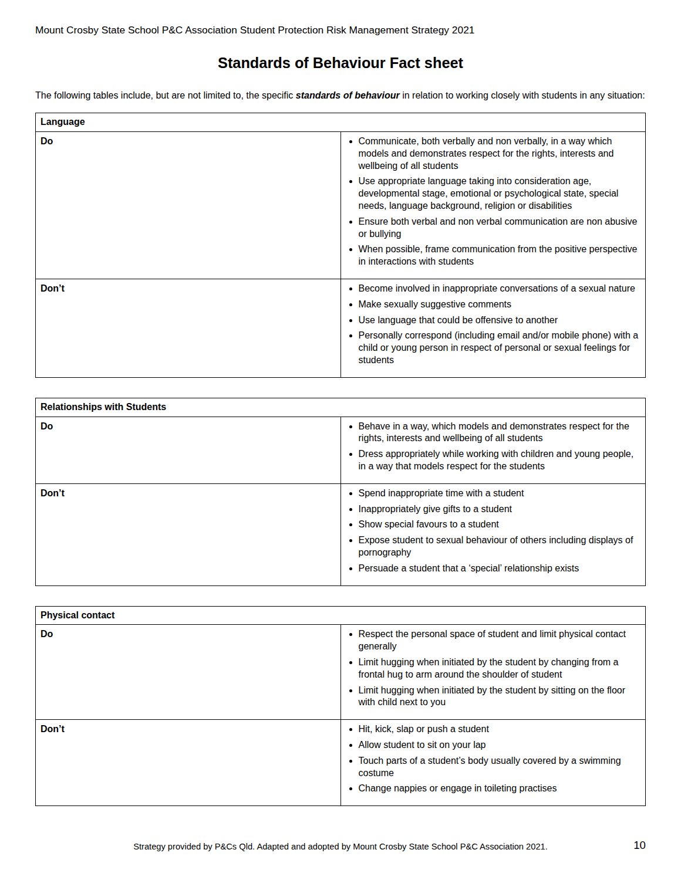Mount Crosby State School P&C Association Student Protection Risk Management Strategy 2021
Standards of Behaviour Fact sheet
The following tables include, but are not limited to, the specific standards of behaviour in relation to working closely with students in any situation:
| Language |
| --- |
| Do | Communicate, both verbally and non verbally, in a way which models and demonstrates respect for the rights, interests and wellbeing of all students Use appropriate language taking into consideration age, developmental stage, emotional or psychological state, special needs, language background, religion or disabilities Ensure both verbal and non verbal communication are non abusive or bullying When possible, frame communication from the positive perspective in interactions with students |
| Don’t | Become involved in inappropriate conversations of a sexual nature Make sexually suggestive comments Use language that could be offensive to another Personally correspond (including email and/or mobile phone) with a child or young person in respect of personal or sexual feelings for students |
| Relationships with Students |
| --- |
| Do | Behave in a way, which models and demonstrates respect for the rights, interests and wellbeing of all students Dress appropriately while working with children and young people, in a way that models respect for the students |
| Don’t | Spend inappropriate time with a student Inappropriately give gifts to a student Show special favours to a student Expose student to sexual behaviour of others including displays of pornography Persuade a student that a ‘special’ relationship exists |
| Physical contact |
| --- |
| Do | Respect the personal space of student and limit physical contact generally Limit hugging when initiated by the student by changing from a frontal hug to arm around the shoulder of student Limit hugging when initiated by the student by sitting on the floor with child next to you |
| Don’t | Hit, kick, slap or push a student Allow student to sit on your lap Touch parts of a student’s body usually covered by a swimming costume Change nappies or engage in toileting practises |
Strategy provided by P&Cs Qld. Adapted and adopted by Mount Crosby State School P&C Association 2021. 10